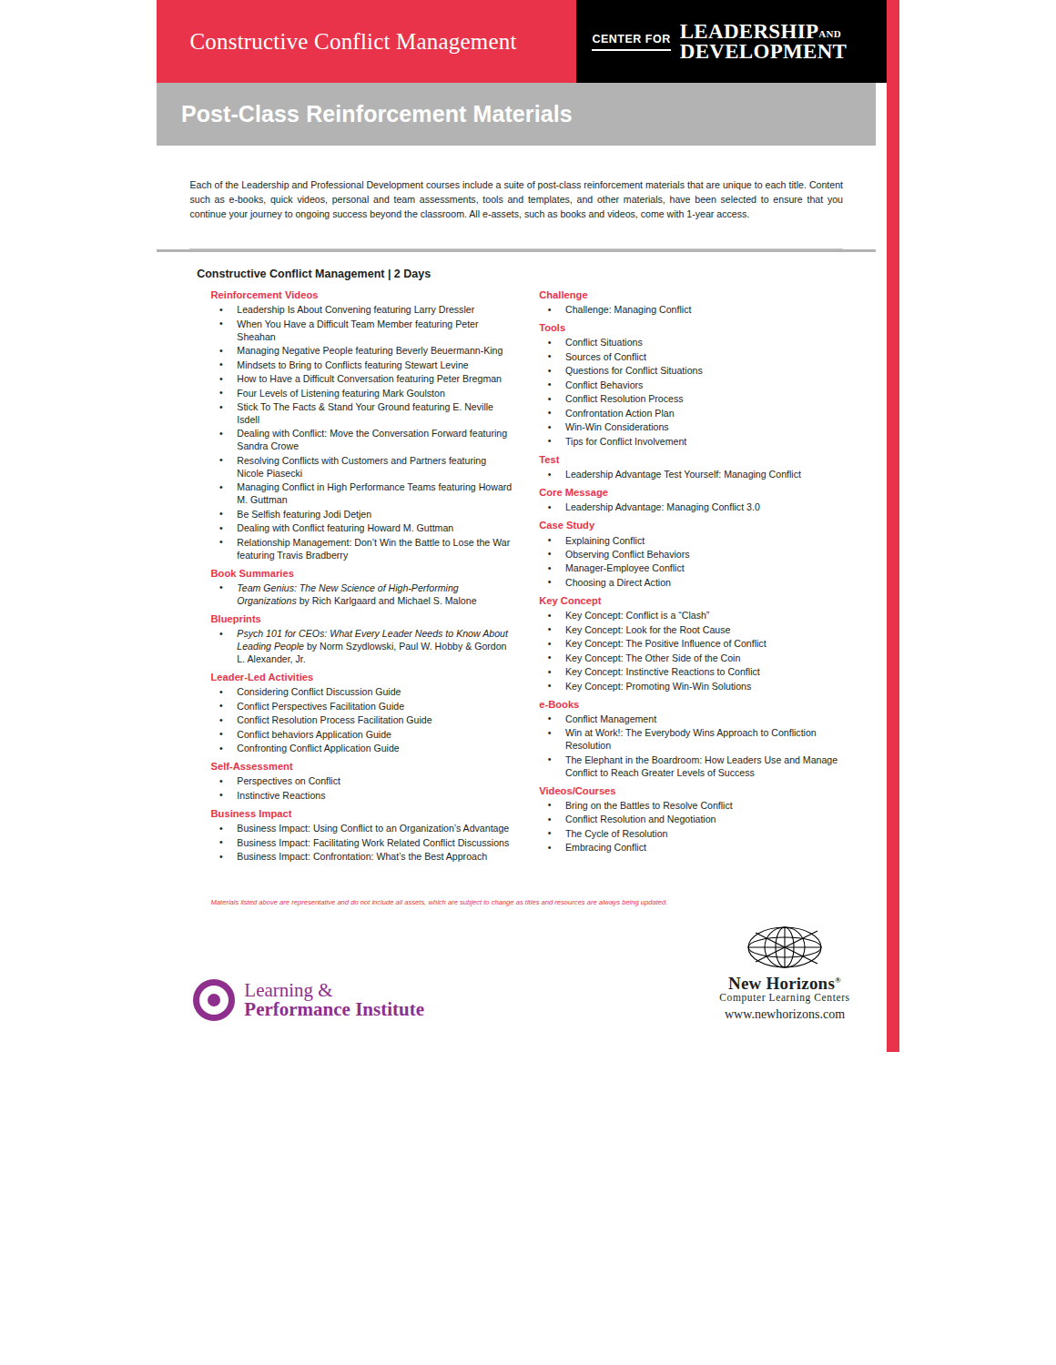Constructive Conflict Management
CENTER FOR
LEADERSHIPAND
DEVELOPMENT
Post-Class Reinforcement Materials
Each of the Leadership and Professional Development courses include a suite of post-class reinforcement materials that are unique to each title. Content such as e-books, quick videos, personal and team assessments, tools and templates, and other materials, have been selected to ensure that you continue your journey to ongoing success beyond the classroom. All e-assets, such as books and videos, come with 1-year access.
Constructive Conflict Management | 2 Days
Reinforcement Videos
Leadership Is About Convening featuring Larry Dressler
When You Have a Difficult Team Member featuring Peter Sheahan
Managing Negative People featuring Beverly Beuermann-King
Mindsets to Bring to Conflicts featuring Stewart Levine
How to Have a Difficult Conversation featuring Peter Bregman
Four Levels of Listening featuring Mark Goulston
Stick To The Facts & Stand Your Ground featuring E. Neville Isdell
Dealing with Conflict: Move the Conversation Forward featuring Sandra Crowe
Resolving Conflicts with Customers and Partners featuring Nicole Piasecki
Managing Conflict in High Performance Teams featuring Howard M. Guttman
Be Selfish featuring Jodi Detjen
Dealing with Conflict featuring Howard M. Guttman
Relationship Management: Don’t Win the Battle to Lose the War featuring Travis Bradberry
Book Summaries
Team Genius: The New Science of High-Performing Organizations by Rich Karlgaard and Michael S. Malone
Blueprints
Psych 101 for CEOs: What Every Leader Needs to Know About Leading People by Norm Szydlowski, Paul W. Hobby & Gordon L. Alexander, Jr.
Leader-Led Activities
Considering Conflict Discussion Guide
Conflict Perspectives Facilitation Guide
Conflict Resolution Process Facilitation Guide
Conflict behaviors Application Guide
Confronting Conflict Application Guide
Self-Assessment
Perspectives on Conflict
Instinctive Reactions
Business Impact
Business Impact: Using Conflict to an Organization’s Advantage
Business Impact: Facilitating Work Related Conflict Discussions
Business Impact: Confrontation: What’s the Best Approach
Challenge
Challenge: Managing Conflict
Tools
Conflict Situations
Sources of Conflict
Questions for Conflict Situations
Conflict Behaviors
Conflict Resolution Process
Confrontation Action Plan
Win-Win Considerations
Tips for Conflict Involvement
Test
Leadership Advantage Test Yourself: Managing Conflict
Core Message
Leadership Advantage: Managing Conflict 3.0
Case Study
Explaining Conflict
Observing Conflict Behaviors
Manager-Employee Conflict
Choosing a Direct Action
Key Concept
Key Concept: Conflict is a “Clash”
Key Concept: Look for the Root Cause
Key Concept: The Positive Influence of Conflict
Key Concept: The Other Side of the Coin
Key Concept: Instinctive Reactions to Conflict
Key Concept: Promoting Win-Win Solutions
e-Books
Conflict Management
Win at Work!: The Everybody Wins Approach to Confliction Resolution
The Elephant in the Boardroom: How Leaders Use and Manage Conflict to Reach Greater Levels of Success
Videos/Courses
Bring on the Battles to Resolve Conflict
Conflict Resolution and Negotiation
The Cycle of Resolution
Embracing Conflict
Materials listed above are representative and do not include all assets, which are subject to change as titles and resources are always being updated.
Learning &
Performance Institute
New Horizons®
Computer Learning Centers
www.newhorizons.com